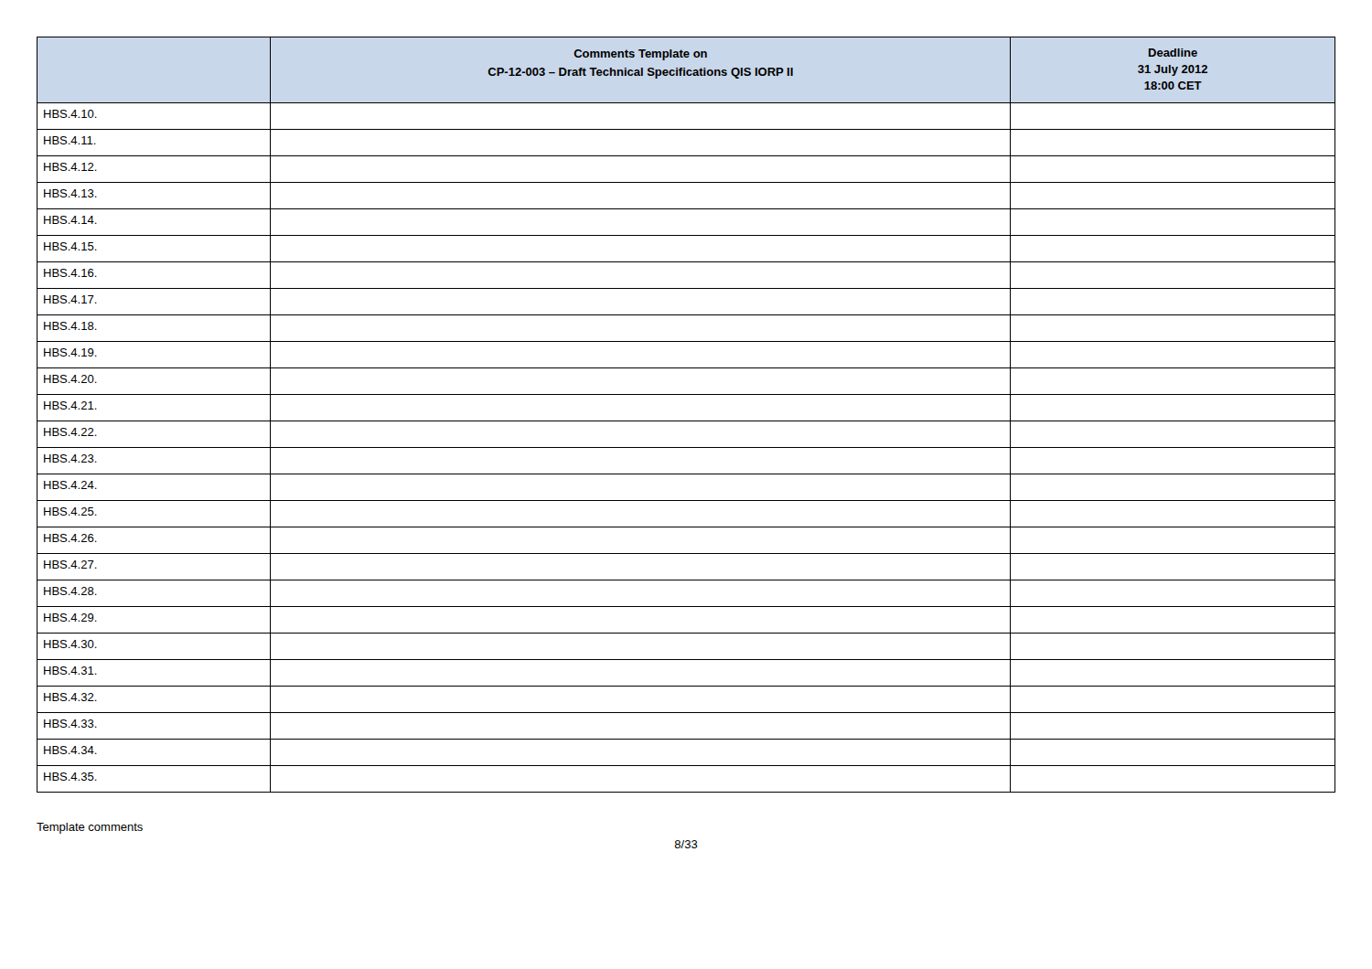| | Comments Template on CP-12-003 – Draft Technical Specifications QIS IORP II | Deadline 31 July 2012 18:00 CET |
| --- | --- | --- |
| HBS.4.10. | | |
| HBS.4.11. | | |
| HBS.4.12. | | |
| HBS.4.13. | | |
| HBS.4.14. | | |
| HBS.4.15. | | |
| HBS.4.16. | | |
| HBS.4.17. | | |
| HBS.4.18. | | |
| HBS.4.19. | | |
| HBS.4.20. | | |
| HBS.4.21. | | |
| HBS.4.22. | | |
| HBS.4.23. | | |
| HBS.4.24. | | |
| HBS.4.25. | | |
| HBS.4.26. | | |
| HBS.4.27. | | |
| HBS.4.28. | | |
| HBS.4.29. | | |
| HBS.4.30. | | |
| HBS.4.31. | | |
| HBS.4.32. | | |
| HBS.4.33. | | |
| HBS.4.34. | | |
| HBS.4.35. | | |
Template comments
8/33